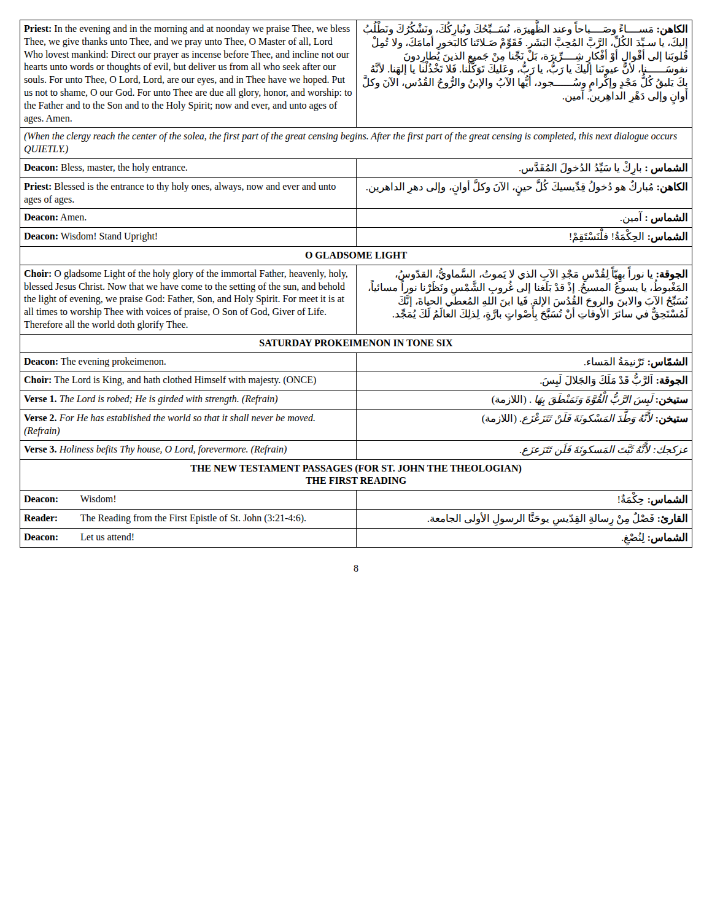| Priest: In the evening and in the morning and at noonday we praise Thee, we bless Thee, we give thanks unto Thee, and we pray unto Thee, O Master of all, Lord Who lovest mankind: Direct our prayer as incense before Thee, and incline not our hearts unto words or thoughts of evil, but deliver us from all who seek after our souls. For unto Thee, O Lord, Lord, are our eyes, and in Thee have we hoped. Put us not to shame, O our God. For unto Thee are due all glory, honor, and worship: to the Father and to the Son and to the Holy Spirit; now and ever, and unto ages of ages. Amen. | الكاهن: مَســــاءً وصَــــباحاً وعند الظَّهيرَة، نُسَــبِّحُكَ ونُبارِكُكَ، ونَشْكُرُكَ ونَطْلُبُ إليكَ، يا سـيِّدَ الكُلِّ، الرَّبَّ المُحِبَّ البَشَر. فَقَوِّمْ صَـلاتَنا كالبَخورِ أمامَكَ، ولا تُمِلْ قُلوبَنا إلى أقْوالٍ أوْ أفْكارٍ شِــــرِّيرَة، بَلْ نَجِّنا مِنْ جَميع الذينَ يُطارِدونَ نفوسَــــــنا، لأنَّ عيونَنا إليكَ يا رَبُّ، يا رَبُّ، وعَليكَ تَوَكَّلْنا. فَلا تَخْذُلْنا يا إلهَنا. لأنَّهُ بِكَ يَليقُ كُلُّ مَجْدٍ وإكْرامٍ وسُــــــجود، أيُّها الآبُ والإبنُ والرُّوحُ القُدُس، الآنَ وكلَّ أوانٍ وإلى دَهْرِ الداهِرين. آمين. |
| (When the clergy reach the center of the solea, the first part of the great censing begins. After the first part of the great censing is completed, this next dialogue occurs QUIETLY.) |
| Deacon: Bless, master, the holy entrance. | الشماس : بارِكْ يا سَيِّدُ الدُخولَ المُقَدَّس. |
| Priest: Blessed is the entrance to thy holy ones, always, now and ever and unto ages of ages. | الكاهن: مُباركٌ هو دُخولُ قِدِّيسيكَ كُلَّ حينٍ، الآنَ وكلَّ أوانٍ، وإلى دهرِ الداهرين. |
| Deacon: Amen. | الشماس : آمين. |
| Deacon: Wisdom! Stand Upright! | الشماس: الحِكْمَةُ! فلْنَسْتَقِمْ! |
| O Gladsome Light |
| Choir: O gladsome Light of the holy glory of the immortal Father, heavenly, holy, blessed Jesus Christ. Now that we have come to the setting of the sun, and behold the light of evening, we praise God: Father, Son, and Holy Spirit. For meet it is at all times to worship Thee with voices of praise, O Son of God, Giver of Life. Therefore all the world doth glorify Thee. | الجوقة: يا نوراً بهِيّاً لِقُدْسِ مَجْدِ الآبِ الذي لا يَموتُ، السَّماويُّ، القدّوسُ، المَغْبوطُ، يا يسوعُ المسيحُ. إذْ قدْ بَلَغنا إلى غُروبِ الشَّمْسِ ونَظَرْنا نوراً مسائياً، نُسَبِّحُ الآبَ والابنَ والروحَ القُدُسَ الإلهَ. فَيا ابنَ اللهِ المُعطي الحياةَ، إنَّكَ لَمُسْتَحِقٌّ في سائرَ الأوقاتِ أنْ تُسَبَّحَ بِأَصْواتٍ بارَّةٍ، لِذلِكَ العالَمُ لَكَ يُمَجِّد. |
| Saturday Prokeimenon in Tone Six |
| Deacon: The evening prokeimenon. | الشمّاس: تَرْنيمَةُ المَساء. |
| Choir: The Lord is King, and hath clothed Himself with majesty. (ONCE) | الجوقة: اَلرَّبُّ قَدْ مَلَكَ وَالجَلالَ لَبِسَ. |
| Verse 1. The Lord is robed; He is girded with strength. (Refrain) | ستيخن: لَبِسَ الرَّبُّ الْقُوَّةَ وَتَمَنْطَقَ بِهَا . (اللازمة) |
| Verse 2. For He has established the world so that it shall never be moved. (Refrain) | ستيخن: لأَنَّهُ وَطَّدَ المَسْكونَةَ فَلَنْ تَتَزَعْزَع. (اللازمة) |
| Verse 3. Holiness befits Thy house, O Lord, forevermore. (Refrain) | عزكجك: لأَنَّهُ ثَبَّتَ المَسكونَةَ فَلَن تَتَزَعزَع. |
| The New Testament Passages (for St. John the Theologian) The First Reading |
| Deacon: Wisdom! | الشماس: حِكْمَةٌ! |
| Reader: The Reading from the First Epistle of St. John (3:21-4:6). | القارئ: فَصْلٌ مِنْ رِسالةِ القِدّيسِ يوحَنَّا الرسولِ الأولى الجامعة. |
| Deacon: Let us attend! | الشماس: لِنُصْغِ. |
8